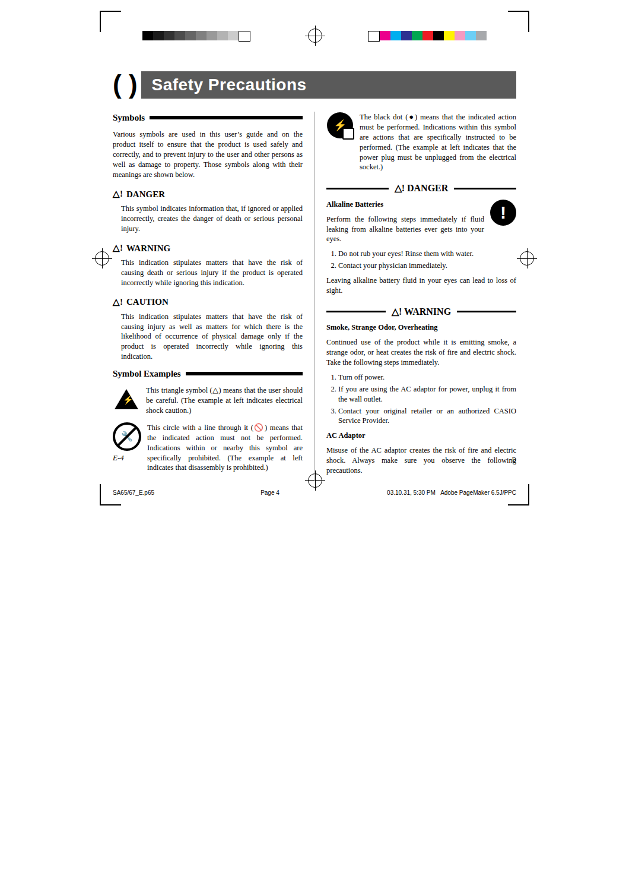( )
Safety Precautions
Symbols
Various symbols are used in this user’s guide and on the product itself to ensure that the product is used safely and correctly, and to prevent injury to the user and other persons as well as damage to property. Those symbols along with their meanings are shown below.
△! DANGER
This symbol indicates information that, if ignored or applied incorrectly, creates the danger of death or serious personal injury.
△! WARNING
This indication stipulates matters that have the risk of causing death or serious injury if the product is operated incorrectly while ignoring this indication.
△! CAUTION
This indication stipulates matters that have the risk of causing injury as well as matters for which there is the likelihood of occurrence of physical damage only if the product is operated incorrectly while ignoring this indication.
Symbol Examples
This triangle symbol (△) means that the user should be careful. (The example at left indicates electrical shock caution.)
🔧
This circle with a line through it (🚫) means that the indicated action must not be performed. Indications within or nearby this symbol are specifically prohibited. (The example at left indicates that disassembly is prohibited.)
⚡
The black dot (●) means that the indicated action must be performed. Indications within this symbol are actions that are specifically instructed to be performed. (The example at left indicates that the power plug must be unplugged from the electrical socket.)
△! DANGER
!
Alkaline Batteries
Perform the following steps immediately if fluid leaking from alkaline batteries ever gets into your eyes.
Do not rub your eyes! Rinse them with water.
Contact your physician immediately.
Leaving alkaline battery fluid in your eyes can lead to loss of sight.
△! WARNING
Smoke, Strange Odor, Overheating
Continued use of the product while it is emitting smoke, a strange odor, or heat creates the risk of fire and electric shock. Take the following steps immediately.
Turn off power.
If you are using the AC adaptor for power, unplug it from the wall outlet.
Contact your original retailer or an authorized CASIO Service Provider.
AC Adaptor
Misuse of the AC adaptor creates the risk of fire and electric shock. Always make sure you observe the following precautions.
E-4
D
SA65/67_E.p65
Page 4
03.10.31, 5:30 PM Adobe PageMaker 6.5J/PPC